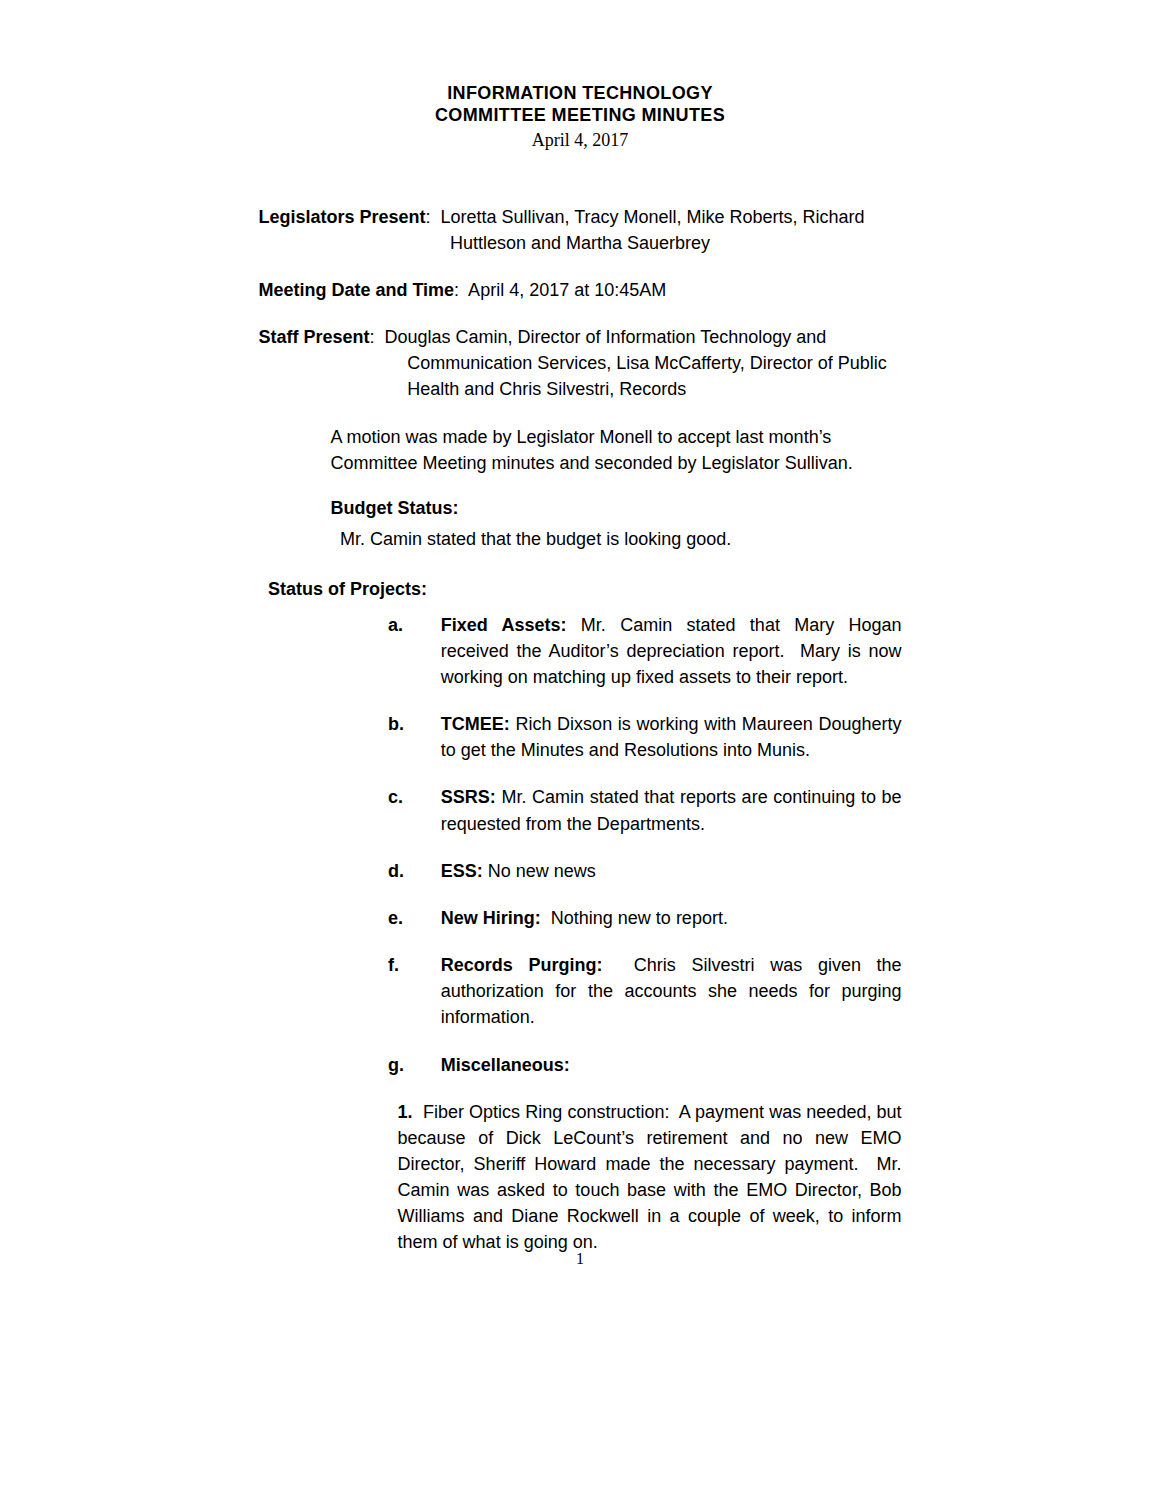INFORMATION TECHNOLOGY COMMITTEE MEETING MINUTES April 4, 2017
Legislators Present: Loretta Sullivan, Tracy Monell, Mike Roberts, Richard Huttleson and Martha Sauerbrey
Meeting Date and Time: April 4, 2017 at 10:45AM
Staff Present: Douglas Camin, Director of Information Technology and Communication Services, Lisa McCafferty, Director of Public Health and Chris Silvestri, Records
A motion was made by Legislator Monell to accept last month’s Committee Meeting minutes and seconded by Legislator Sullivan.
Budget Status:
Mr. Camin stated that the budget is looking good.
Status of Projects:
a. Fixed Assets: Mr. Camin stated that Mary Hogan received the Auditor’s depreciation report. Mary is now working on matching up fixed assets to their report.
b. TCMEE: Rich Dixson is working with Maureen Dougherty to get the Minutes and Resolutions into Munis.
c. SSRS: Mr. Camin stated that reports are continuing to be requested from the Departments.
d. ESS: No new news
e. New Hiring: Nothing new to report.
f. Records Purging: Chris Silvestri was given the authorization for the accounts she needs for purging information.
g. Miscellaneous:
1. Fiber Optics Ring construction: A payment was needed, but because of Dick LeCount’s retirement and no new EMO Director, Sheriff Howard made the necessary payment. Mr. Camin was asked to touch base with the EMO Director, Bob Williams and Diane Rockwell in a couple of week, to inform them of what is going on.
1